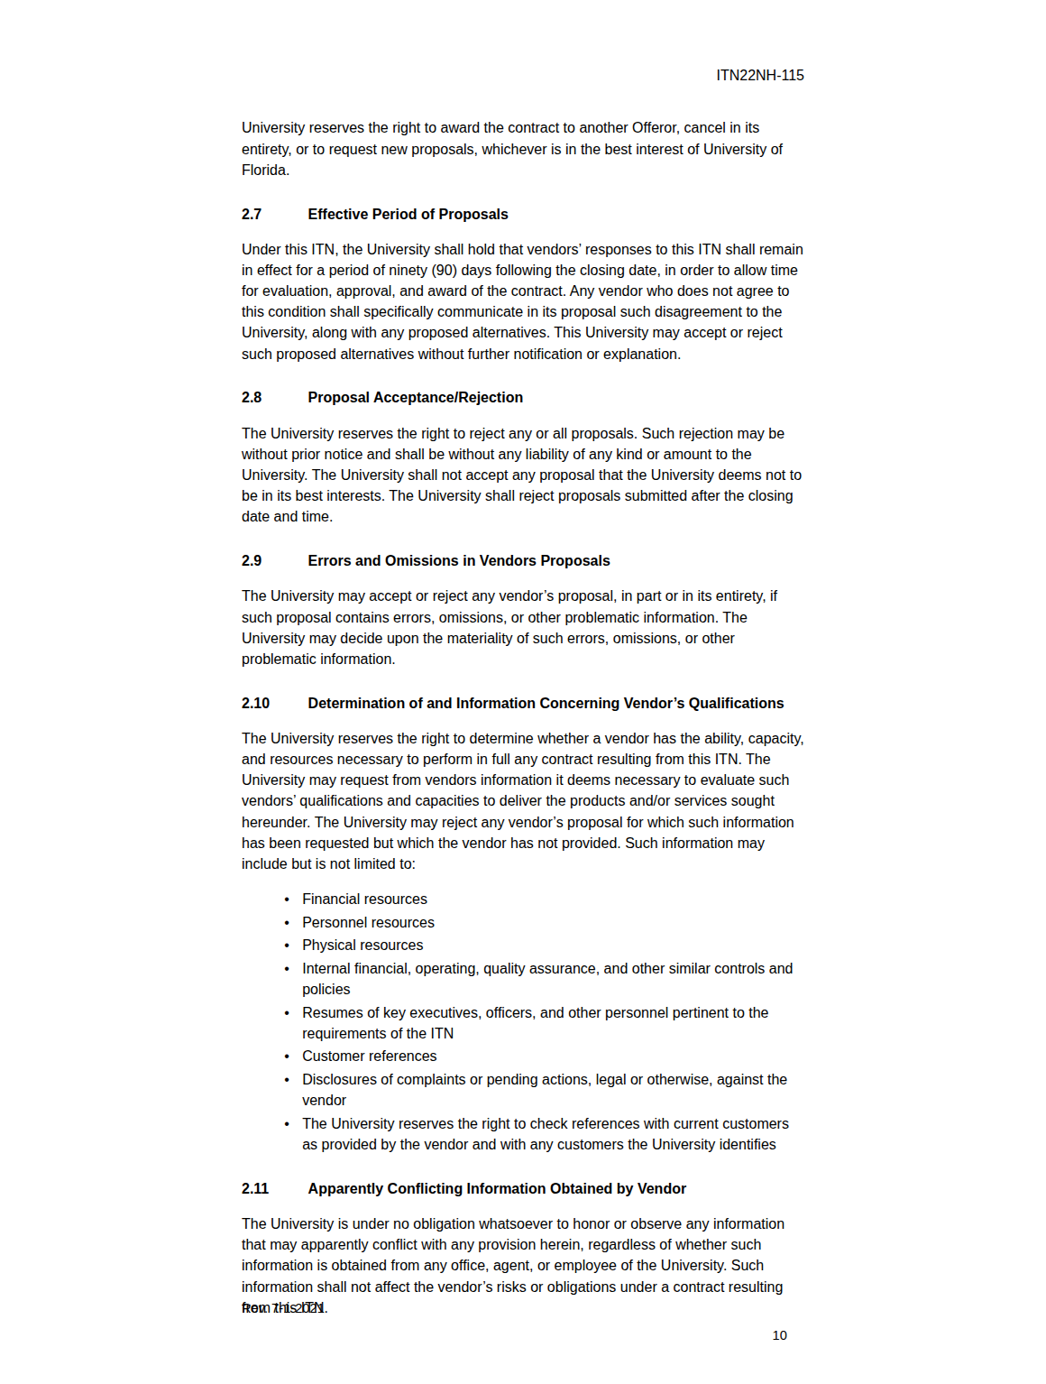ITN22NH-115
University reserves the right to award the contract to another Offeror, cancel in its entirety, or to request new proposals, whichever is in the best interest of University of Florida.
2.7 Effective Period of Proposals
Under this ITN, the University shall hold that vendors’ responses to this ITN shall remain in effect for a period of ninety (90) days following the closing date, in order to allow time for evaluation, approval, and award of the contract. Any vendor who does not agree to this condition shall specifically communicate in its proposal such disagreement to the University, along with any proposed alternatives. This University may accept or reject such proposed alternatives without further notification or explanation.
2.8 Proposal Acceptance/Rejection
The University reserves the right to reject any or all proposals. Such rejection may be without prior notice and shall be without any liability of any kind or amount to the University. The University shall not accept any proposal that the University deems not to be in its best interests. The University shall reject proposals submitted after the closing date and time.
2.9 Errors and Omissions in Vendors Proposals
The University may accept or reject any vendor’s proposal, in part or in its entirety, if such proposal contains errors, omissions, or other problematic information. The University may decide upon the materiality of such errors, omissions, or other problematic information.
2.10 Determination of and Information Concerning Vendor’s Qualifications
The University reserves the right to determine whether a vendor has the ability, capacity, and resources necessary to perform in full any contract resulting from this ITN. The University may request from vendors information it deems necessary to evaluate such vendors’ qualifications and capacities to deliver the products and/or services sought hereunder. The University may reject any vendor’s proposal for which such information has been requested but which the vendor has not provided. Such information may include but is not limited to:
Financial resources
Personnel resources
Physical resources
Internal financial, operating, quality assurance, and other similar controls and policies
Resumes of key executives, officers, and other personnel pertinent to the requirements of the ITN
Customer references
Disclosures of complaints or pending actions, legal or otherwise, against the vendor
The University reserves the right to check references with current customers as provided by the vendor and with any customers the University identifies
2.11 Apparently Conflicting Information Obtained by Vendor
The University is under no obligation whatsoever to honor or observe any information that may apparently conflict with any provision herein, regardless of whether such information is obtained from any office, agent, or employee of the University. Such information shall not affect the vendor’s risks or obligations under a contract resulting from this ITN.
Rev. 7-1-2021
10